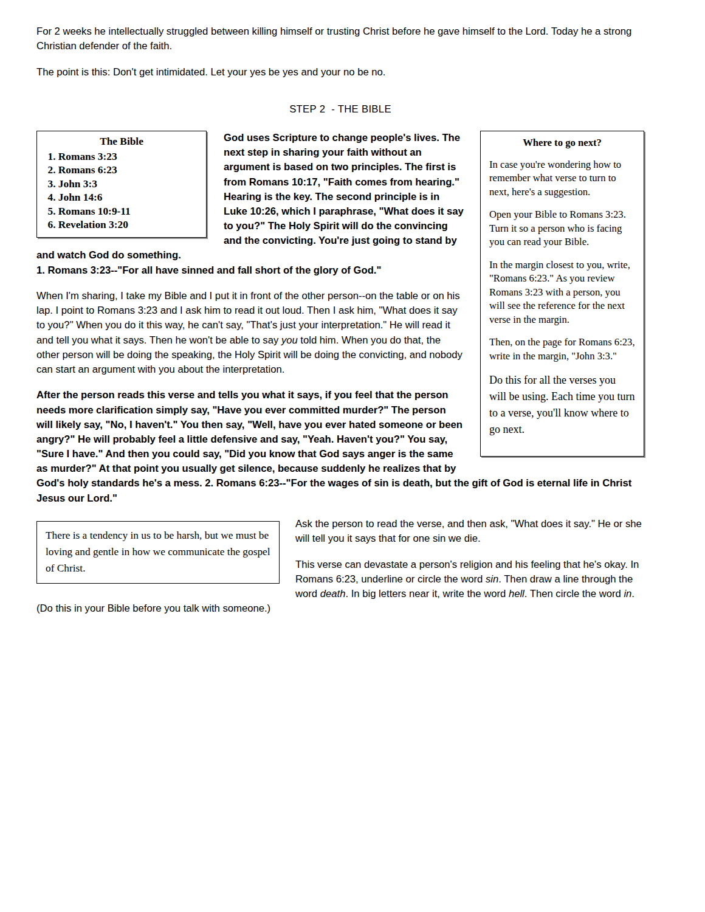For 2 weeks he intellectually struggled between killing himself or trusting Christ before he gave himself to the Lord. Today he a strong Christian defender of the faith.
The point is this: Don't get intimidated. Let your yes be yes and your no be no.
STEP 2 - THE BIBLE
The Bible
Romans 3:23
Romans 6:23
John 3:3
John 14:6
Romans 10:9-11
Revelation 3:20
Where to go next?
In case you're wondering how to remember what verse to turn to next, here's a suggestion.
Open your Bible to Romans 3:23. Turn it so a person who is facing you can read your Bible.
In the margin closest to you, write, "Romans 6:23." As you review Romans 3:23 with a person, you will see the reference for the next verse in the margin.
Then, on the page for Romans 6:23, write in the margin, "John 3:3."
Do this for all the verses you will be using. Each time you turn to a verse, you'll know where to go next.
God uses Scripture to change people's lives. The next step in sharing your faith without an argument is based on two principles. The first is from Romans 10:17, "Faith comes from hearing." Hearing is the key. The second principle is in Luke 10:26, which I paraphrase, "What does it say to you?" The Holy Spirit will do the convincing and the convicting. You're just going to stand by and watch God do something.
1. Romans 3:23--"For all have sinned and fall short of the glory of God."
When I'm sharing, I take my Bible and I put it in front of the other person--on the table or on his lap. I point to Romans 3:23 and I ask him to read it out loud. Then I ask him, "What does it say to you?" When you do it this way, he can't say, "That's just your interpretation." He will read it and tell you what it says. Then he won't be able to say you told him. When you do that, the other person will be doing the speaking, the Holy Spirit will be doing the convicting, and nobody can start an argument with you about the interpretation.
After the person reads this verse and tells you what it says, if you feel that the person needs more clarification simply say, "Have you ever committed murder?" The person will likely say, "No, I haven't." You then say, "Well, have you ever hated someone or been angry?" He will probably feel a little defensive and say, "Yeah. Haven't you?" You say, "Sure I have." And then you could say, "Did you know that God says anger is the same as murder?" At that point you usually get silence, because suddenly he realizes that by God's holy standards he's a mess. 2. Romans 6:23--"For the wages of sin is death, but the gift of God is eternal life in Christ Jesus our Lord."
There is a tendency in us to be harsh, but we must be loving and gentle in how we communicate the gospel of Christ.
Ask the person to read the verse, and then ask, "What does it say." He or she will tell you it says that for one sin we die.
This verse can devastate a person's religion and his feeling that he's okay. In Romans 6:23, underline or circle the word sin. Then draw a line through the word death. In big letters near it, write the word hell. Then circle the word in. (Do this in your Bible before you talk with someone.)